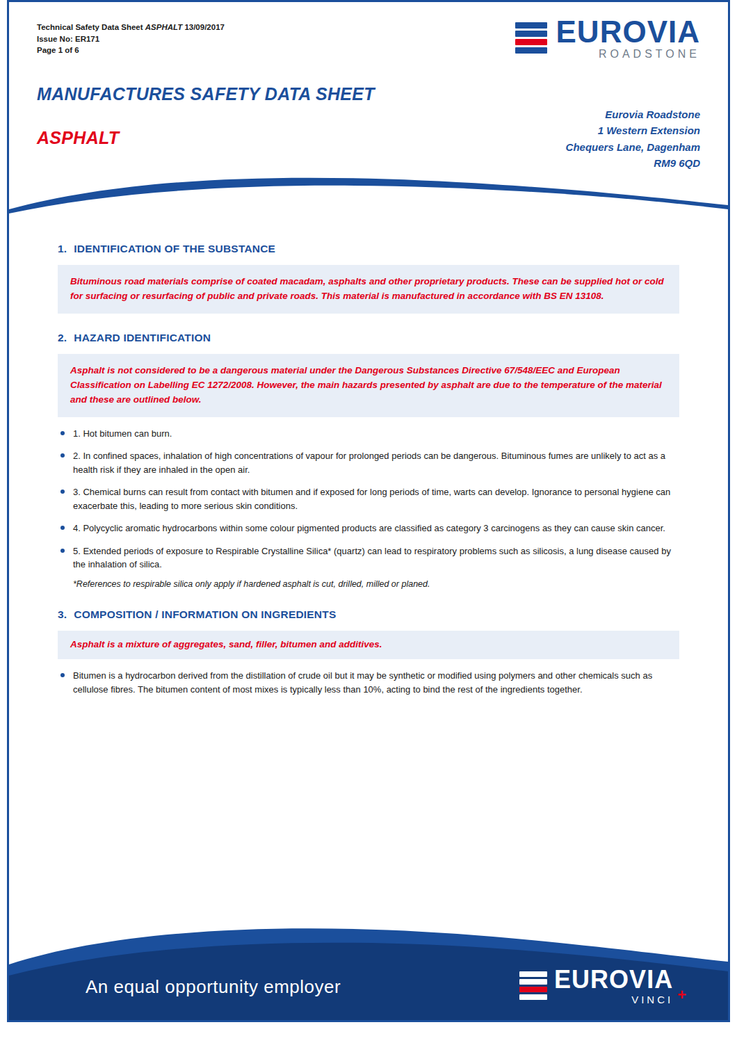Technical Safety Data Sheet ASPHALT 13/09/2017
Issue No: ER171
Page 1 of 6
EUROVIA
ROADSTONE
MANUFACTURES SAFETY DATA SHEET
ASPHALT
Eurovia Roadstone
1 Western Extension
Chequers Lane, Dagenham
RM9 6QD
1. IDENTIFICATION OF THE SUBSTANCE
Bituminous road materials comprise of coated macadam, asphalts and other proprietary products. These can be supplied hot or cold for surfacing or resurfacing of public and private roads. This material is manufactured in accordance with BS EN 13108.
2. HAZARD IDENTIFICATION
Asphalt is not considered to be a dangerous material under the Dangerous Substances Directive 67/548/EEC and European Classification on Labelling EC 1272/2008. However, the main hazards presented by asphalt are due to the temperature of the material and these are outlined below.
1. Hot bitumen can burn.
2. In confined spaces, inhalation of high concentrations of vapour for prolonged periods can be dangerous. Bituminous fumes are unlikely to act as a health risk if they are inhaled in the open air.
3. Chemical burns can result from contact with bitumen and if exposed for long periods of time, warts can develop. Ignorance to personal hygiene can exacerbate this, leading to more serious skin conditions.
4. Polycyclic aromatic hydrocarbons within some colour pigmented products are classified as category 3 carcinogens as they can cause skin cancer.
5. Extended periods of exposure to Respirable Crystalline Silica* (quartz) can lead to respiratory problems such as silicosis, a lung disease caused by the inhalation of silica.
*References to respirable silica only apply if hardened asphalt is cut, drilled, milled or planed.
3. COMPOSITION / INFORMATION ON INGREDIENTS
Asphalt is a mixture of aggregates, sand, filler, bitumen and additives.
Bitumen is a hydrocarbon derived from the distillation of crude oil but it may be synthetic or modified using polymers and other chemicals such as cellulose fibres. The bitumen content of most mixes is typically less than 10%, acting to bind the rest of the ingredients together.
An equal opportunity employer
EUROVIA
VINCI
+